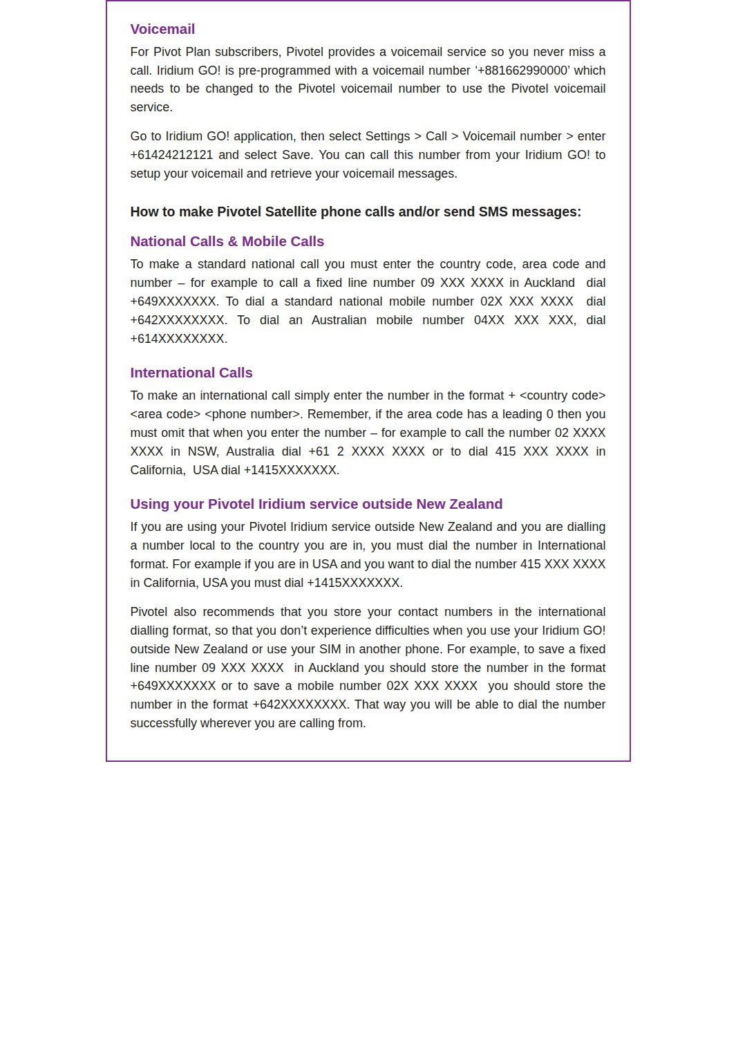Voicemail
For Pivot Plan subscribers, Pivotel provides a voicemail service so you never miss a call. Iridium GO! is pre-programmed with a voicemail number ‘+881662990000’ which needs to be changed to the Pivotel voicemail number to use the Pivotel voicemail service.
Go to Iridium GO! application, then select Settings > Call > Voicemail number > enter +61424212121 and select Save. You can call this number from your Iridium GO! to setup your voicemail and retrieve your voicemail messages.
How to make Pivotel Satellite phone calls and/or send SMS messages:
National Calls & Mobile Calls
To make a standard national call you must enter the country code, area code and number – for example to call a fixed line number 09 XXX XXXX in Auckland dial +649XXXXXXX. To dial a standard national mobile number 02X XXX XXXX dial +642XXXXXXXX. To dial an Australian mobile number 04XX XXX XXX, dial +614XXXXXXXX.
International Calls
To make an international call simply enter the number in the format + <country code> <area code> <phone number>. Remember, if the area code has a leading 0 then you must omit that when you enter the number – for example to call the number 02 XXXX XXXX in NSW, Australia dial +61 2 XXXX XXXX or to dial 415 XXX XXXX in California, USA dial +1415XXXXXXX.
Using your Pivotel Iridium service outside New Zealand
If you are using your Pivotel Iridium service outside New Zealand and you are dialling a number local to the country you are in, you must dial the number in International format. For example if you are in USA and you want to dial the number 415 XXX XXXX in California, USA you must dial +1415XXXXXXX.
Pivotel also recommends that you store your contact numbers in the international dialling format, so that you don’t experience difficulties when you use your Iridium GO! outside New Zealand or use your SIM in another phone. For example, to save a fixed line number 09 XXX XXXX in Auckland you should store the number in the format +649XXXXXXX or to save a mobile number 02X XXX XXXX you should store the number in the format +642XXXXXXXX. That way you will be able to dial the number successfully wherever you are calling from.